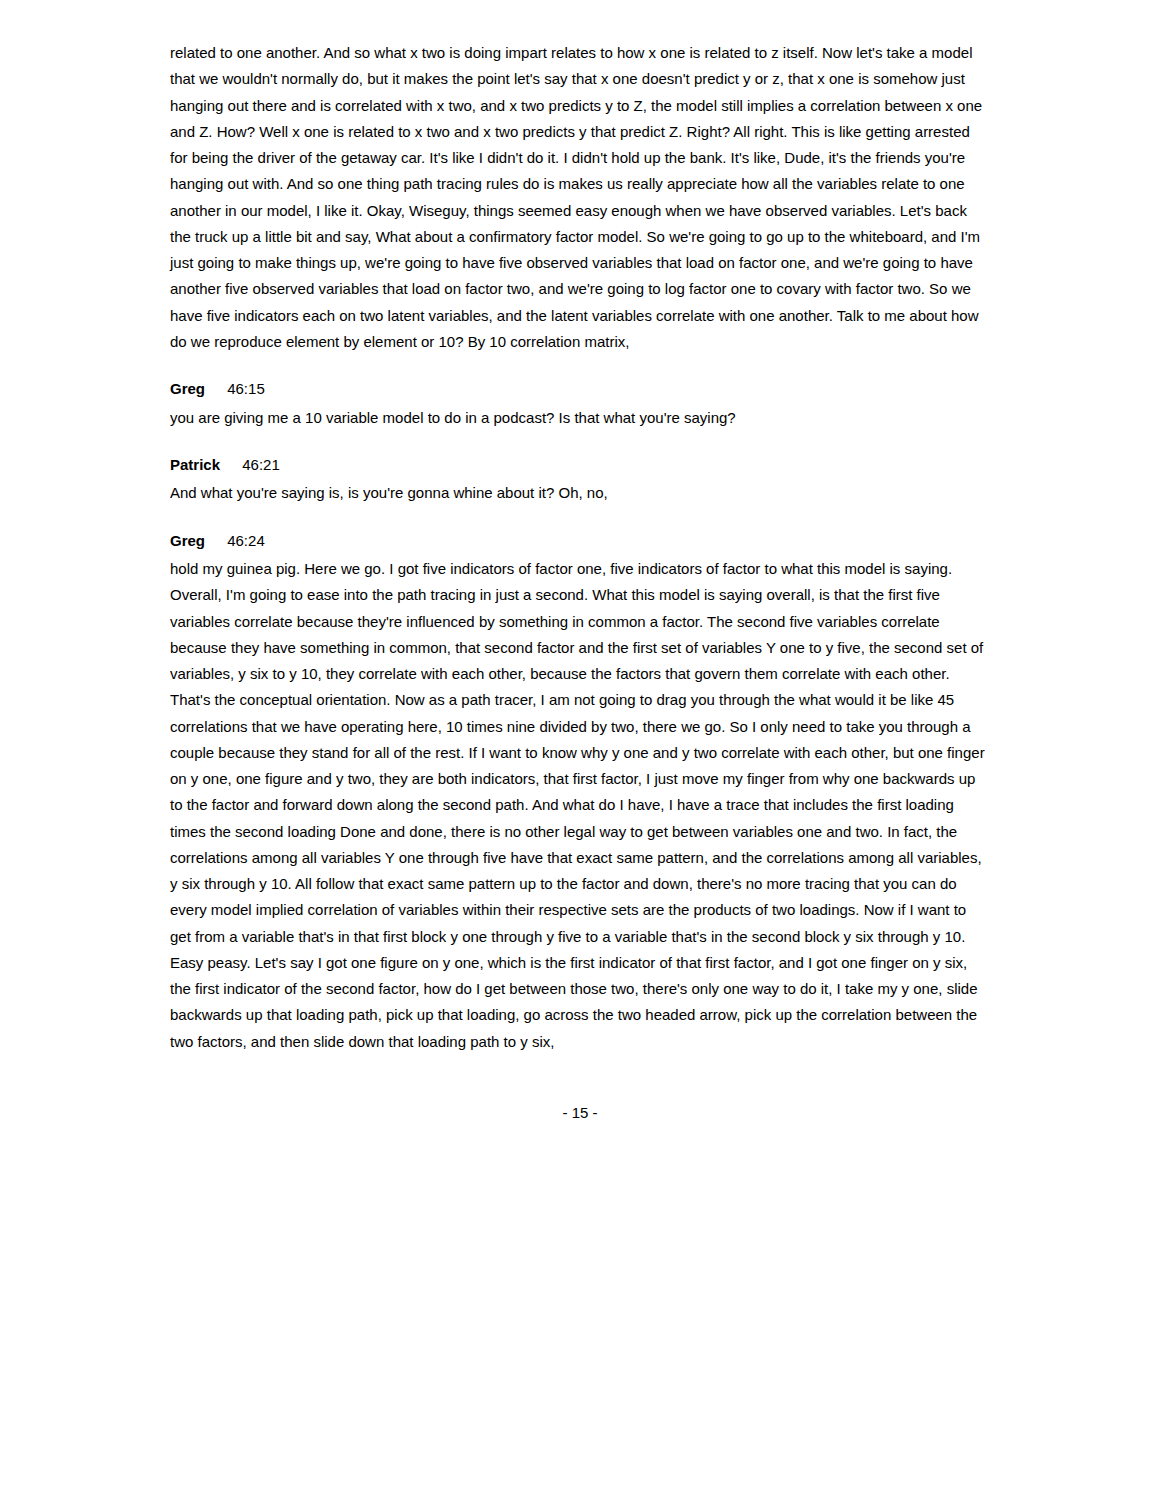related to one another. And so what x two is doing impart relates to how x one is related to z itself. Now let's take a model that we wouldn't normally do, but it makes the point let's say that x one doesn't predict y or z, that x one is somehow just hanging out there and is correlated with x two, and x two predicts y to Z, the model still implies a correlation between x one and Z. How? Well x one is related to x two and x two predicts y that predict Z. Right? All right. This is like getting arrested for being the driver of the getaway car. It's like I didn't do it. I didn't hold up the bank. It's like, Dude, it's the friends you're hanging out with. And so one thing path tracing rules do is makes us really appreciate how all the variables relate to one another in our model, I like it. Okay, Wiseguy, things seemed easy enough when we have observed variables. Let's back the truck up a little bit and say, What about a confirmatory factor model. So we're going to go up to the whiteboard, and I'm just going to make things up, we're going to have five observed variables that load on factor one, and we're going to have another five observed variables that load on factor two, and we're going to log factor one to covary with factor two. So we have five indicators each on two latent variables, and the latent variables correlate with one another. Talk to me about how do we reproduce element by element or 10? By 10 correlation matrix,
Greg 46:15
you are giving me a 10 variable model to do in a podcast? Is that what you're saying?
Patrick 46:21
And what you're saying is, is you're gonna whine about it? Oh, no,
Greg 46:24
hold my guinea pig. Here we go. I got five indicators of factor one, five indicators of factor to what this model is saying. Overall, I'm going to ease into the path tracing in just a second. What this model is saying overall, is that the first five variables correlate because they're influenced by something in common a factor. The second five variables correlate because they have something in common, that second factor and the first set of variables Y one to y five, the second set of variables, y six to y 10, they correlate with each other, because the factors that govern them correlate with each other. That's the conceptual orientation. Now as a path tracer, I am not going to drag you through the what would it be like 45 correlations that we have operating here, 10 times nine divided by two, there we go. So I only need to take you through a couple because they stand for all of the rest. If I want to know why y one and y two correlate with each other, but one finger on y one, one figure and y two, they are both indicators, that first factor, I just move my finger from why one backwards up to the factor and forward down along the second path. And what do I have, I have a trace that includes the first loading times the second loading Done and done, there is no other legal way to get between variables one and two. In fact, the correlations among all variables Y one through five have that exact same pattern, and the correlations among all variables, y six through y 10. All follow that exact same pattern up to the factor and down, there's no more tracing that you can do every model implied correlation of variables within their respective sets are the products of two loadings. Now if I want to get from a variable that's in that first block y one through y five to a variable that's in the second block y six through y 10. Easy peasy. Let's say I got one figure on y one, which is the first indicator of that first factor, and I got one finger on y six, the first indicator of the second factor, how do I get between those two, there's only one way to do it, I take my y one, slide backwards up that loading path, pick up that loading, go across the two headed arrow, pick up the correlation between the two factors, and then slide down that loading path to y six,
- 15 -